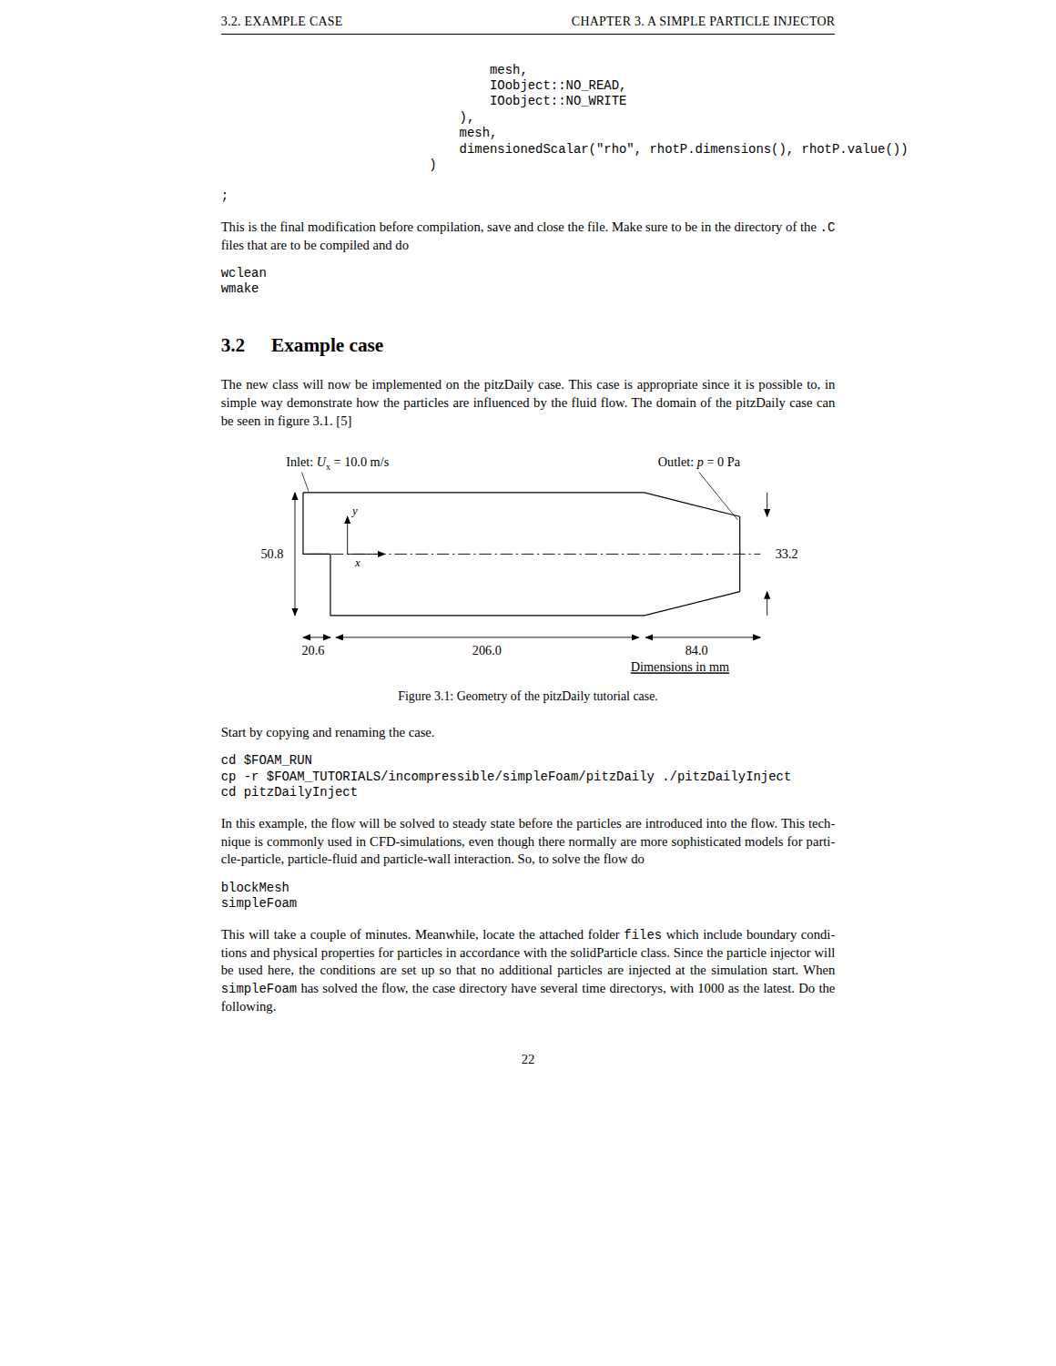3.2. EXAMPLE CASE CHAPTER 3. A SIMPLE PARTICLE INJECTOR
            mesh,
            IOobject::NO_READ,
            IOobject::NO_WRITE
        ),
        mesh,
        dimensionedScalar("rho", rhotP.dimensions(), rhotP.value())
    )
;
This is the final modification before compilation, save and close the file. Make sure to be in the directory of the .C files that are to be compiled and do
wclean
wmake
3.2 Example case
The new class will now be implemented on the pitzDaily case. This case is appropriate since it is possible to, in simple way demonstrate how the particles are influenced by the fluid flow. The domain of the pitzDaily case can be seen in figure 3.1. [5]
Inlet: Ux = 10.0 m/s Outlet: p = 0 Pa y x 50.8 33.2 20.6 206.0 84.0 Dimensions in mm
Figure 3.1: Geometry of the pitzDaily tutorial case.
Start by copying and renaming the case.
cd $FOAM_RUN
cp -r $FOAM_TUTORIALS/incompressible/simpleFoam/pitzDaily ./pitzDailyInject
cd pitzDailyInject
In this example, the flow will be solved to steady state before the particles are introduced into the flow. This technique is commonly used in CFD-simulations, even though there normally are more sophisticated models for particle-particle, particle-fluid and particle-wall interaction. So, to solve the flow do
blockMesh
simpleFoam
This will take a couple of minutes. Meanwhile, locate the attached folder files which include boundary conditions and physical properties for particles in accordance with the solidParticle class. Since the particle injector will be used here, the conditions are set up so that no additional particles are injected at the simulation start. When simpleFoam has solved the flow, the case directory have several time directorys, with 1000 as the latest. Do the following.
22